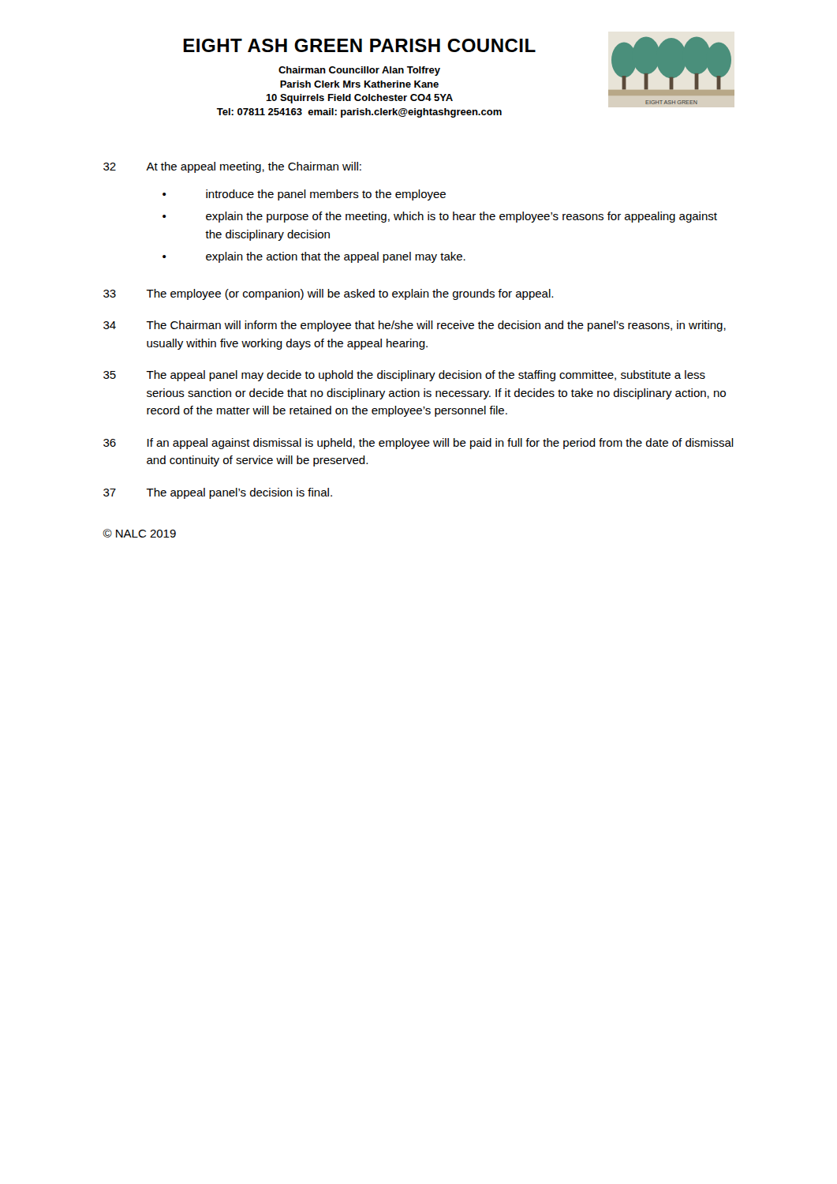EIGHT ASH GREEN PARISH COUNCIL
Chairman Councillor Alan Tolfrey
Parish Clerk Mrs Katherine Kane
10 Squirrels Field Colchester CO4 5YA
Tel: 07811 254163 email: parish.clerk@eightashgreen.com
32
At the appeal meeting, the Chairman will:
•introduce the panel members to the employee
•explain the purpose of the meeting, which is to hear the employee’s reasons for appealing against the disciplinary decision
•explain the action that the appeal panel may take.
33
The employee (or companion) will be asked to explain the grounds for appeal.
34
The Chairman will inform the employee that he/she will receive the decision and the panel’s reasons, in writing, usually within five working days of the appeal hearing.
35
The appeal panel may decide to uphold the disciplinary decision of the staffing committee, substitute a less serious sanction or decide that no disciplinary action is necessary. If it decides to take no disciplinary action, no record of the matter will be retained on the employee’s personnel file.
36
If an appeal against dismissal is upheld, the employee will be paid in full for the period from the date of dismissal and continuity of service will be preserved.
37
The appeal panel’s decision is final.
© NALC 2019